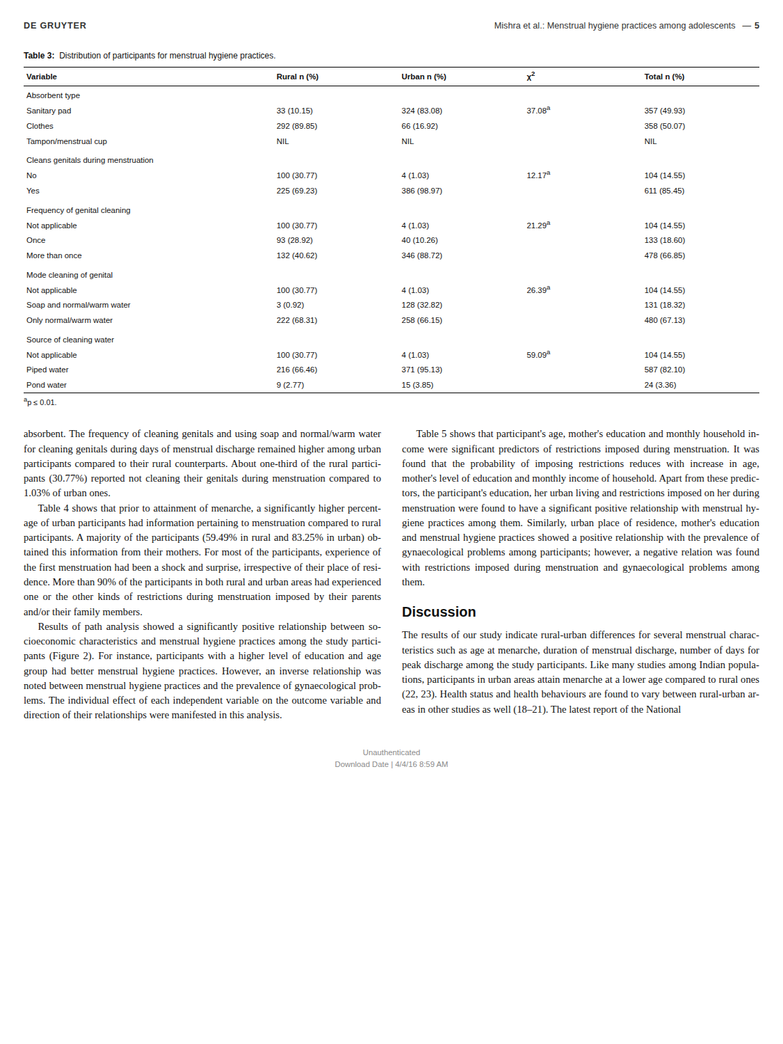DE GRUYTER
Mishra et al.: Menstrual hygiene practices among adolescents—5
Table 3: Distribution of participants for menstrual hygiene practices.
| Variable | Rural n (%) | Urban n (%) | χ 2 | Total n (%) |
| --- | --- | --- | --- | --- |
| Absorbent type | | | | |
| Sanitary pad | 33 (10.15) | 324 (83.08) | 37.08 a | 357 (49.93) |
| Clothes | 292 (89.85) | 66 (16.92) | | 358 (50.07) |
| Tampon/menstrual cup | NIL | NIL | | NIL |
| Cleans genitals during menstruation | | | | |
| No | 100 (30.77) | 4 (1.03) | 12.17 a | 104 (14.55) |
| Yes | 225 (69.23) | 386 (98.97) | | 611 (85.45) |
| Frequency of genital cleaning | | | | |
| Not applicable | 100 (30.77) | 4 (1.03) | 21.29 a | 104 (14.55) |
| Once | 93 (28.92) | 40 (10.26) | | 133 (18.60) |
| More than once | 132 (40.62) | 346 (88.72) | | 478 (66.85) |
| Mode cleaning of genital | | | | |
| Not applicable | 100 (30.77) | 4 (1.03) | 26.39 a | 104 (14.55) |
| Soap and normal/warm water | 3 (0.92) | 128 (32.82) | | 131 (18.32) |
| Only normal/warm water | 222 (68.31) | 258 (66.15) | | 480 (67.13) |
| Source of cleaning water | | | | |
| Not applicable | 100 (30.77) | 4 (1.03) | 59.09 a | 104 (14.55) |
| Piped water | 216 (66.46) | 371 (95.13) | | 587 (82.10) |
| Pond water | 9 (2.77) | 15 (3.85) | | 24 (3.36) |
ap ≤ 0.01.
absorbent. The frequency of cleaning genitals and using soap and normal/warm water for cleaning genitals during days of menstrual discharge remained higher among urban participants compared to their rural counterparts. About one-third of the rural participants (30.77%) reported not cleaning their genitals during menstruation compared to 1.03% of urban ones.
Table 4 shows that prior to attainment of menarche, a significantly higher percentage of urban participants had information pertaining to menstruation compared to rural participants. A majority of the participants (59.49% in rural and 83.25% in urban) obtained this information from their mothers. For most of the participants, experience of the first menstruation had been a shock and surprise, irrespective of their place of residence. More than 90% of the participants in both rural and urban areas had experienced one or the other kinds of restrictions during menstruation imposed by their parents and/or their family members.
Results of path analysis showed a significantly positive relationship between socioeconomic characteristics and menstrual hygiene practices among the study participants (Figure 2). For instance, participants with a higher level of education and age group had better menstrual hygiene practices. However, an inverse relationship was noted between menstrual hygiene practices and the prevalence of gynaecological problems. The individual effect of each independent variable on the outcome variable and direction of their relationships were manifested in this analysis.
Table 5 shows that participant's age, mother's education and monthly household income were significant predictors of restrictions imposed during menstruation. It was found that the probability of imposing restrictions reduces with increase in age, mother's level of education and monthly income of household. Apart from these predictors, the participant's education, her urban living and restrictions imposed on her during menstruation were found to have a significant positive relationship with menstrual hygiene practices among them. Similarly, urban place of residence, mother's education and menstrual hygiene practices showed a positive relationship with the prevalence of gynaecological problems among participants; however, a negative relation was found with restrictions imposed during menstruation and gynaecological problems among them.
Discussion
The results of our study indicate rural-urban differences for several menstrual characteristics such as age at menarche, duration of menstrual discharge, number of days for peak discharge among the study participants. Like many studies among Indian populations, participants in urban areas attain menarche at a lower age compared to rural ones (22, 23). Health status and health behaviours are found to vary between rural-urban areas in other studies as well (18–21). The latest report of the National
Unauthenticated
Download Date | 4/4/16 8:59 AM